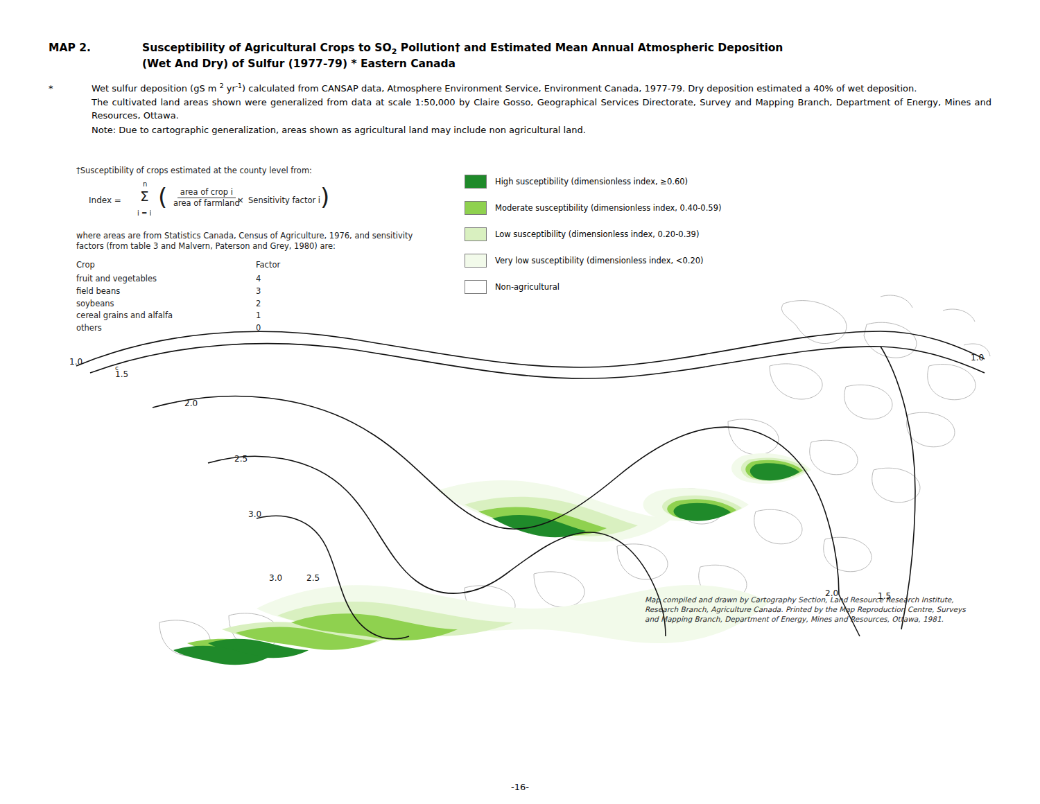MAP 2.
Susceptibility of Agricultural Crops to SO2 Pollution† and Estimated Mean Annual Atmospheric Deposition (Wet And Dry) of Sulfur (1977-79) * Eastern Canada
*
Wet sulfur deposition (gS m 2 yr-1) calculated from CANSAP data, Atmosphere Environment Service, Environment Canada, 1977-79. Dry deposition estimated a 40% of wet deposition.
The cultivated land areas shown were generalized from data at scale 1:50,000 by Claire Gosso, Geographical Services Directorate, Survey and Mapping Branch, Department of Energy, Mines and Resources, Ottawa.
Note: Due to cartographic generalization, areas shown as agricultural land may include non agricultural land.
†Susceptibility of crops estimated at the county level from:
n Index = Σ i = i ( area of crop i
area of farmland × Sensitivity factor i )
where areas are from Statistics Canada, Census of Agriculture, 1976, and sensitivity factors (from table 3 and Malvern, Paterson and Grey, 1980) are:
| Crop | Factor |
| --- | --- |
| fruit and vegetables | 4 |
| field beans | 3 |
| soybeans | 2 |
| cereal grains and alfalfa | 1 |
| others | 0 |
High susceptibility (dimensionless index, ≥0.60)
Moderate susceptibility (dimensionless index, 0.40-0.59)
Low susceptibility (dimensionless index, 0.20-0.39)
Very low susceptibility (dimensionless index, <0.20)
Non-agricultural
1.0 1.5 c 2.0 2.5 3.0 3.0 2.5 1.0 2.0 1.5
Map compiled and drawn by Cartography Section, Land Resource Research Institute, Research Branch, Agriculture Canada. Printed by the Map Reproduction Centre, Surveys and Mapping Branch, Department of Energy, Mines and Resources, Ottawa, 1981.
-16-